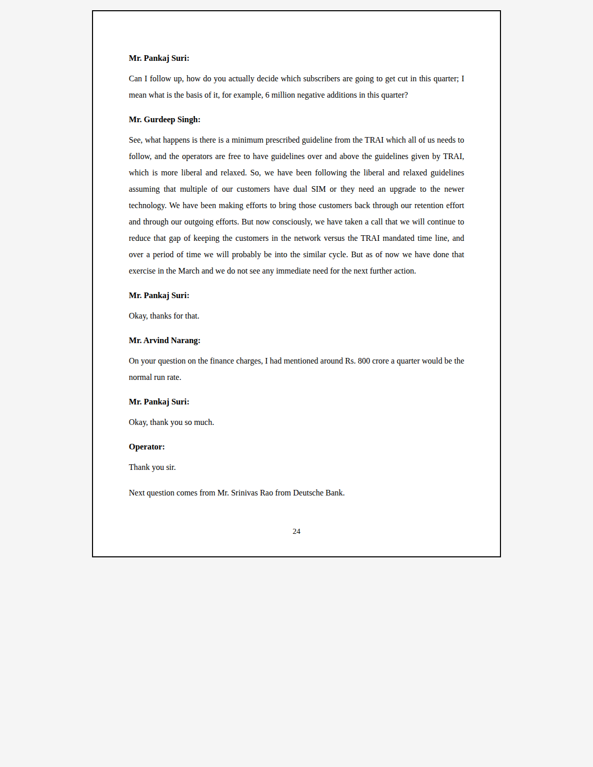Mr. Pankaj Suri:
Can I follow up, how do you actually decide which subscribers are going to get cut in this quarter; I mean what is the basis of it, for example, 6 million negative additions in this quarter?
Mr. Gurdeep Singh:
See, what happens is there is a minimum prescribed guideline from the TRAI which all of us needs to follow, and the operators are free to have guidelines over and above the guidelines given by TRAI, which is more liberal and relaxed. So, we have been following the liberal and relaxed guidelines assuming that multiple of our customers have dual SIM or they need an upgrade to the newer technology. We have been making efforts to bring those customers back through our retention effort and through our outgoing efforts. But now consciously, we have taken a call that we will continue to reduce that gap of keeping the customers in the network versus the TRAI mandated time line, and over a period of time we will probably be into the similar cycle. But as of now we have done that exercise in the March and we do not see any immediate need for the next further action.
Mr. Pankaj Suri:
Okay, thanks for that.
Mr. Arvind Narang:
On your question on the finance charges, I had mentioned around Rs. 800 crore a quarter would be the normal run rate.
Mr. Pankaj Suri:
Okay, thank you so much.
Operator:
Thank you sir.
Next question comes from Mr. Srinivas Rao from Deutsche Bank.
24